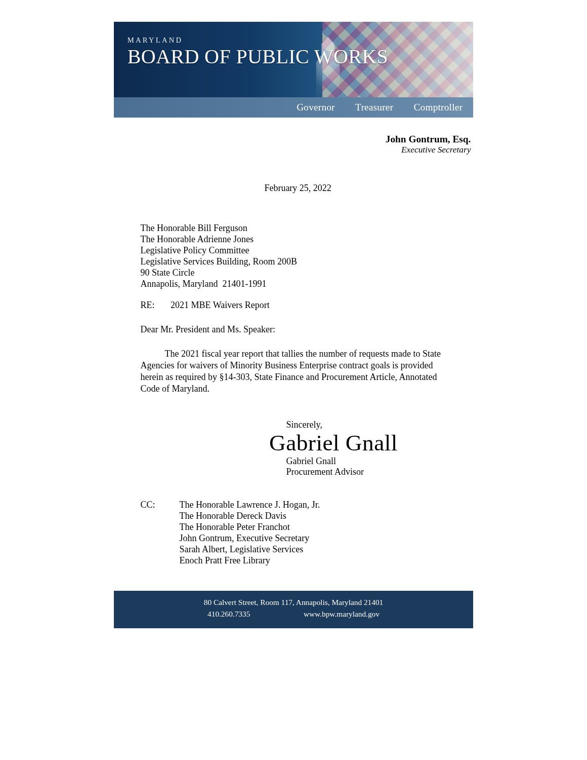MARYLAND
BOARD OF PUBLIC WORKS
Governor Treasurer Comptroller
John Gontrum, Esq.
Executive Secretary
February 25, 2022
The Honorable Bill Ferguson
The Honorable Adrienne Jones
Legislative Policy Committee
Legislative Services Building, Room 200B
90 State Circle
Annapolis, Maryland 21401-1991
RE: 2021 MBE Waivers Report
Dear Mr. President and Ms. Speaker:
The 2021 fiscal year report that tallies the number of requests made to State Agencies for waivers of Minority Business Enterprise contract goals is provided herein as required by §14-303, State Finance and Procurement Article, Annotated Code of Maryland.
Sincerely,
Gabriel Gnall
Gabriel Gnall
Procurement Advisor
CC:
The Honorable Lawrence J. Hogan, Jr.
The Honorable Dereck Davis
The Honorable Peter Franchot
John Gontrum, Executive Secretary
Sarah Albert, Legislative Services
Enoch Pratt Free Library
80 Calvert Street, Room 117, Annapolis, Maryland 21401
410.260.7335 www.bpw.maryland.gov